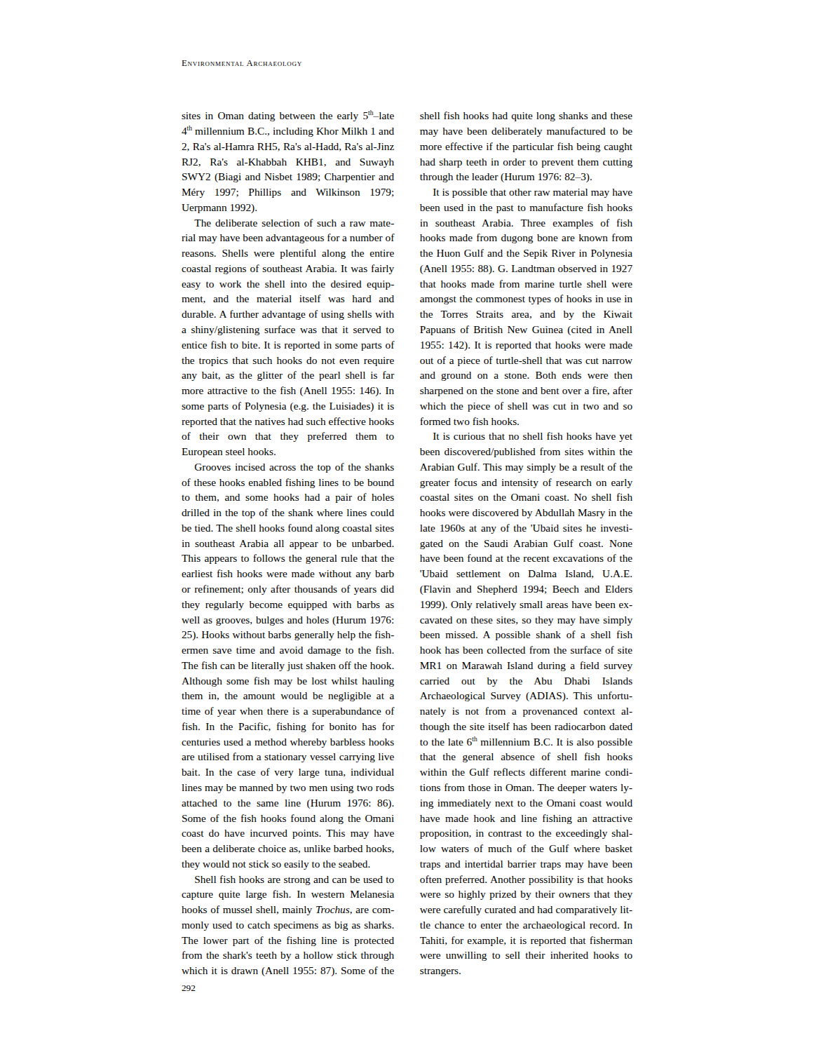Environmental Archaeology
sites in Oman dating between the early 5th–late 4th millennium B.C., including Khor Milkh 1 and 2, Ra's al-Hamra RH5, Ra's al-Hadd, Ra's al-Jinz RJ2, Ra's al-Khabbah KHB1, and Suwayh SWY2 (Biagi and Nisbet 1989; Charpentier and Méry 1997; Phillips and Wilkinson 1979; Uerpmann 1992).
The deliberate selection of such a raw material may have been advantageous for a number of reasons. Shells were plentiful along the entire coastal regions of southeast Arabia. It was fairly easy to work the shell into the desired equipment, and the material itself was hard and durable. A further advantage of using shells with a shiny/glistening surface was that it served to entice fish to bite. It is reported in some parts of the tropics that such hooks do not even require any bait, as the glitter of the pearl shell is far more attractive to the fish (Anell 1955: 146). In some parts of Polynesia (e.g. the Luisiades) it is reported that the natives had such effective hooks of their own that they preferred them to European steel hooks.
Grooves incised across the top of the shanks of these hooks enabled fishing lines to be bound to them, and some hooks had a pair of holes drilled in the top of the shank where lines could be tied. The shell hooks found along coastal sites in southeast Arabia all appear to be unbarbed. This appears to follows the general rule that the earliest fish hooks were made without any barb or refinement; only after thousands of years did they regularly become equipped with barbs as well as grooves, bulges and holes (Hurum 1976: 25). Hooks without barbs generally help the fishermen save time and avoid damage to the fish. The fish can be literally just shaken off the hook. Although some fish may be lost whilst hauling them in, the amount would be negligible at a time of year when there is a superabundance of fish. In the Pacific, fishing for bonito has for centuries used a method whereby barbless hooks are utilised from a stationary vessel carrying live bait. In the case of very large tuna, individual lines may be manned by two men using two rods attached to the same line (Hurum 1976: 86). Some of the fish hooks found along the Omani coast do have incurved points. This may have been a deliberate choice as, unlike barbed hooks, they would not stick so easily to the seabed.
Shell fish hooks are strong and can be used to capture quite large fish. In western Melanesia hooks of mussel shell, mainly Trochus, are commonly used to catch specimens as big as sharks. The lower part of the fishing line is protected from the shark's teeth by a hollow stick through which it is drawn (Anell 1955: 87). Some of the shell fish hooks had quite long shanks and these may have been deliberately manufactured to be more effective if the particular fish being caught had sharp teeth in order to prevent them cutting through the leader (Hurum 1976: 82–3).
It is possible that other raw material may have been used in the past to manufacture fish hooks in southeast Arabia. Three examples of fish hooks made from dugong bone are known from the Huon Gulf and the Sepik River in Polynesia (Anell 1955: 88). G. Landtman observed in 1927 that hooks made from marine turtle shell were amongst the commonest types of hooks in use in the Torres Straits area, and by the Kiwait Papuans of British New Guinea (cited in Anell 1955: 142). It is reported that hooks were made out of a piece of turtle-shell that was cut narrow and ground on a stone. Both ends were then sharpened on the stone and bent over a fire, after which the piece of shell was cut in two and so formed two fish hooks.
It is curious that no shell fish hooks have yet been discovered/published from sites within the Arabian Gulf. This may simply be a result of the greater focus and intensity of research on early coastal sites on the Omani coast. No shell fish hooks were discovered by Abdullah Masry in the late 1960s at any of the 'Ubaid sites he investigated on the Saudi Arabian Gulf coast. None have been found at the recent excavations of the 'Ubaid settlement on Dalma Island, U.A.E. (Flavin and Shepherd 1994; Beech and Elders 1999). Only relatively small areas have been excavated on these sites, so they may have simply been missed. A possible shank of a shell fish hook has been collected from the surface of site MR1 on Marawah Island during a field survey carried out by the Abu Dhabi Islands Archaeological Survey (ADIAS). This unfortunately is not from a provenanced context although the site itself has been radiocarbon dated to the late 6th millennium B.C. It is also possible that the general absence of shell fish hooks within the Gulf reflects different marine conditions from those in Oman. The deeper waters lying immediately next to the Omani coast would have made hook and line fishing an attractive proposition, in contrast to the exceedingly shallow waters of much of the Gulf where basket traps and intertidal barrier traps may have been often preferred. Another possibility is that hooks were so highly prized by their owners that they were carefully curated and had comparatively little chance to enter the archaeological record. In Tahiti, for example, it is reported that fisherman were unwilling to sell their inherited hooks to strangers.
292